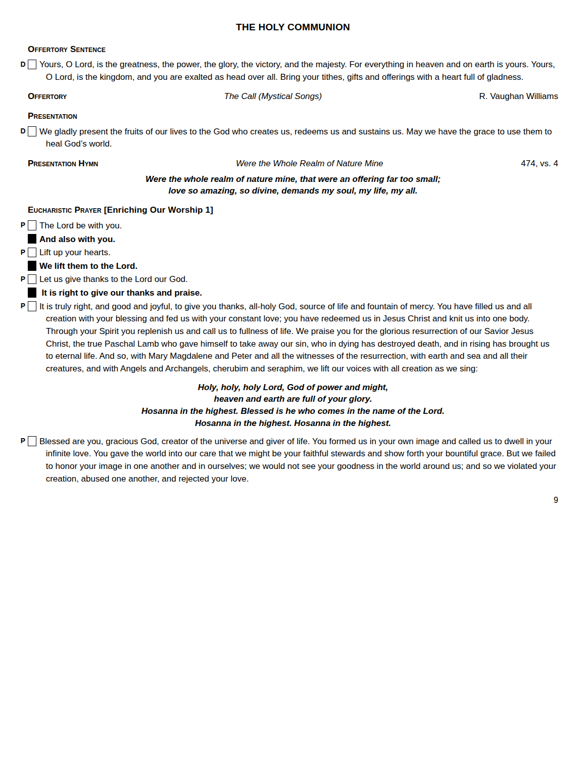THE HOLY COMMUNION
Offertory Sentence
DYours, O Lord, is the greatness, the power, the glory, the victory, and the majesty. For everything in heaven and on earth is yours. Yours, O Lord, is the kingdom, and you are exalted as head over all. Bring your tithes, gifts and offerings with a heart full of gladness.
Offertory The Call (Mystical Songs) R. Vaughan Williams
Presentation
DWe gladly present the fruits of our lives to the God who creates us, redeems us and sustains us. May we have the grace to use them to heal God’s world.
Presentation Hymn Were the Whole Realm of Nature Mine 474, vs. 4
Were the whole realm of nature mine, that were an offering far too small;
love so amazing, so divine, demands my soul, my life, my all.
Eucharistic Prayer [Enriching Our Worship 1]
PThe Lord be with you.
CAnd also with you.
PLift up your hearts.
CWe lift them to the Lord.
PLet us give thanks to the Lord our God.
C It is right to give our thanks and praise.
PIt is truly right, and good and joyful, to give you thanks, all-holy God, source of life and fountain of mercy. You have filled us and all creation with your blessing and fed us with your constant love; you have redeemed us in Jesus Christ and knit us into one body. Through your Spirit you replenish us and call us to fullness of life. We praise you for the glorious resurrection of our Savior Jesus Christ, the true Paschal Lamb who gave himself to take away our sin, who in dying has destroyed death, and in rising has brought us to eternal life. And so, with Mary Magdalene and Peter and all the witnesses of the resurrection, with earth and sea and all their creatures, and with Angels and Archangels, cherubim and seraphim, we lift our voices with all creation as we sing:
Holy, holy, holy Lord, God of power and might,
heaven and earth are full of your glory.
Hosanna in the highest. Blessed is he who comes in the name of the Lord.
Hosanna in the highest. Hosanna in the highest.
PBlessed are you, gracious God, creator of the universe and giver of life. You formed us in your own image and called us to dwell in your infinite love. You gave the world into our care that we might be your faithful stewards and show forth your bountiful grace. But we failed to honor your image in one another and in ourselves; we would not see your goodness in the world around us; and so we violated your creation, abused one another, and rejected your love.
9